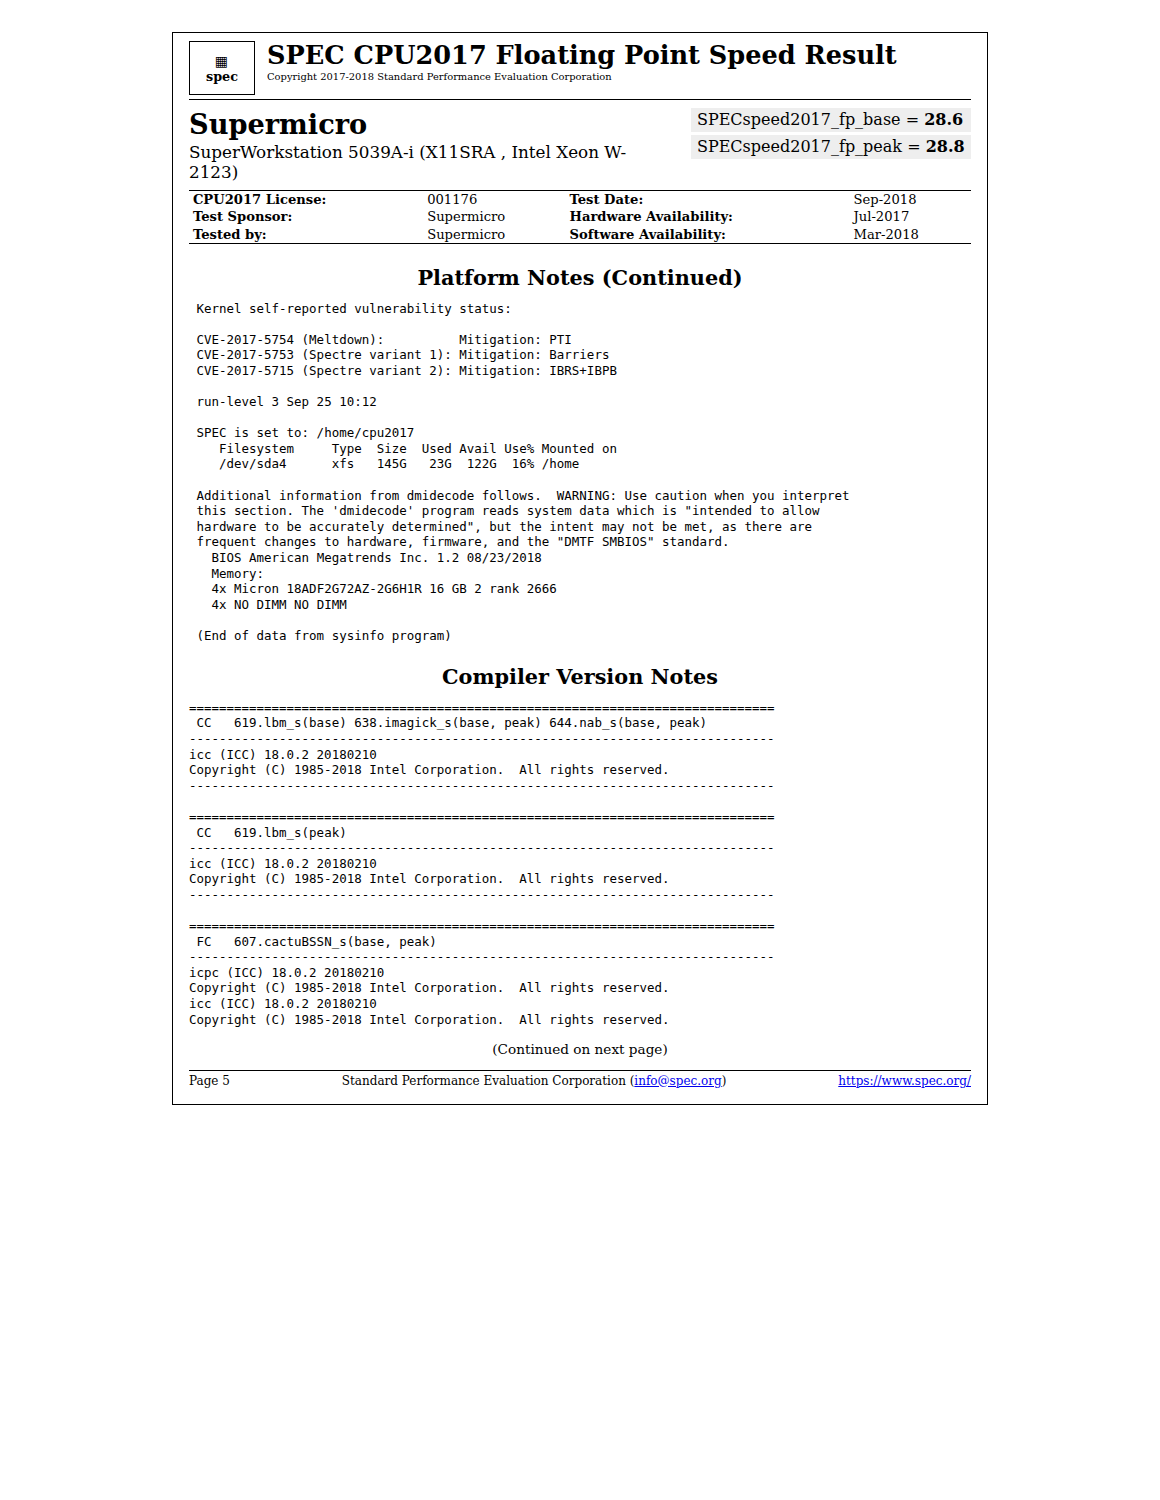▦
spec
SPEC CPU2017 Floating Point Speed Result
Copyright 2017-2018 Standard Performance Evaluation Corporation
Supermicro
SuperWorkstation 5039A-i (X11SRA , Intel Xeon W-2123)
SPECspeed2017_fp_base = 28.6
SPECspeed2017_fp_peak = 28.8
| CPU2017 License: | 001176 | Test Date: | Sep-2018 |
| Test Sponsor: | Supermicro | Hardware Availability: | Jul-2017 |
| Tested by: | Supermicro | Software Availability: | Mar-2018 |
Platform Notes (Continued)
 Kernel self-reported vulnerability status:

 CVE-2017-5754 (Meltdown):          Mitigation: PTI
 CVE-2017-5753 (Spectre variant 1): Mitigation: Barriers
 CVE-2017-5715 (Spectre variant 2): Mitigation: IBRS+IBPB

 run-level 3 Sep 25 10:12

 SPEC is set to: /home/cpu2017
    Filesystem     Type  Size  Used Avail Use% Mounted on
    /dev/sda4      xfs   145G   23G  122G  16% /home

 Additional information from dmidecode follows.  WARNING: Use caution when you interpret
 this section. The 'dmidecode' program reads system data which is "intended to allow
 hardware to be accurately determined", but the intent may not be met, as there are
 frequent changes to hardware, firmware, and the "DMTF SMBIOS" standard.
   BIOS American Megatrends Inc. 1.2 08/23/2018
   Memory:
   4x Micron 18ADF2G72AZ-2G6H1R 16 GB 2 rank 2666
   4x NO DIMM NO DIMM

 (End of data from sysinfo program)
Compiler Version Notes
==============================================================================
 CC   619.lbm_s(base) 638.imagick_s(base, peak) 644.nab_s(base, peak)
------------------------------------------------------------------------------
icc (ICC) 18.0.2 20180210
Copyright (C) 1985-2018 Intel Corporation.  All rights reserved.
------------------------------------------------------------------------------

==============================================================================
 CC   619.lbm_s(peak)
------------------------------------------------------------------------------
icc (ICC) 18.0.2 20180210
Copyright (C) 1985-2018 Intel Corporation.  All rights reserved.
------------------------------------------------------------------------------

==============================================================================
 FC   607.cactuBSSN_s(base, peak)
------------------------------------------------------------------------------
icpc (ICC) 18.0.2 20180210
Copyright (C) 1985-2018 Intel Corporation.  All rights reserved.
icc (ICC) 18.0.2 20180210
Copyright (C) 1985-2018 Intel Corporation.  All rights reserved.
(Continued on next page)
Page 5 Standard Performance Evaluation Corporation (info@spec.org) https://www.spec.org/